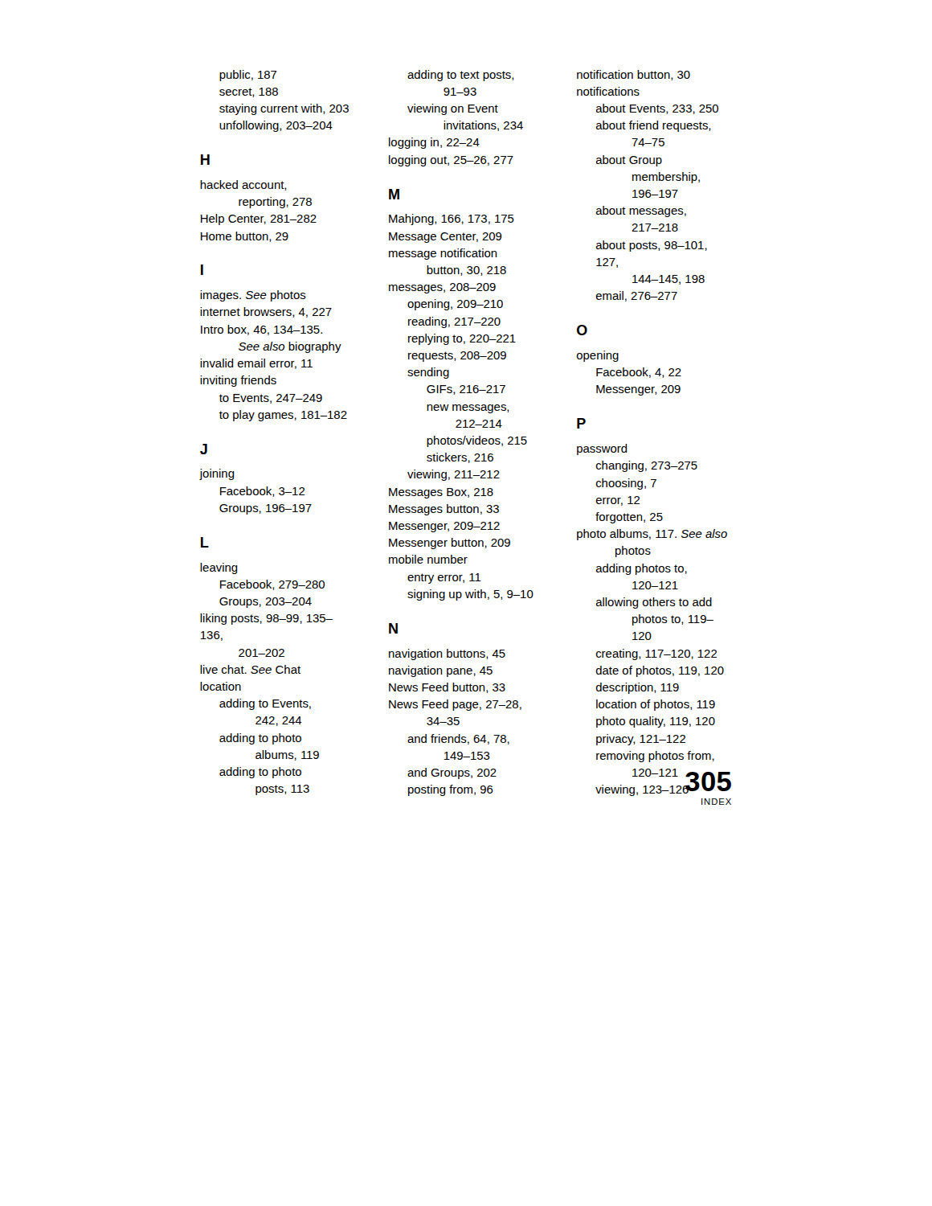public, 187
secret, 188
staying current with, 203
unfollowing, 203–204
H
hacked account,
reporting, 278
Help Center, 281–282
Home button, 29
I
images. See photos
internet browsers, 4, 227
Intro box, 46, 134–135.
See also biography
invalid email error, 11
inviting friends
to Events, 247–249
to play games, 181–182
J
joining
Facebook, 3–12
Groups, 196–197
L
leaving
Facebook, 279–280
Groups, 203–204
liking posts, 98–99, 135–136,
201–202
live chat. See Chat
location
adding to Events,
242, 244
adding to photo
albums, 119
adding to photo
posts, 113
adding to text posts,
91–93
viewing on Event
invitations, 234
logging in, 22–24
logging out, 25–26, 277
M
Mahjong, 166, 173, 175
Message Center, 209
message notification
button, 30, 218
messages, 208–209
opening, 209–210
reading, 217–220
replying to, 220–221
requests, 208–209
sending
GIFs, 216–217
new messages,
212–214
photos/videos, 215
stickers, 216
viewing, 211–212
Messages Box, 218
Messages button, 33
Messenger, 209–212
Messenger button, 209
mobile number
entry error, 11
signing up with, 5, 9–10
N
navigation buttons, 45
navigation pane, 45
News Feed button, 33
News Feed page, 27–28,
34–35
and friends, 64, 78,
149–153
and Groups, 202
posting from, 96
notification button, 30
notifications
about Events, 233, 250
about friend requests,
74–75
about Group
membership,
196–197
about messages,
217–218
about posts, 98–101, 127,
144–145, 198
email, 276–277
O
opening
Facebook, 4, 22
Messenger, 209
P
password
changing, 273–275
choosing, 7
error, 12
forgotten, 25
photo albums, 117. See also
photos
adding photos to,
120–121
allowing others to add
photos to, 119–120
creating, 117–120, 122
date of photos, 119, 120
description, 119
location of photos, 119
photo quality, 119, 120
privacy, 121–122
removing photos from,
120–121
viewing, 123–126
305
INDEX